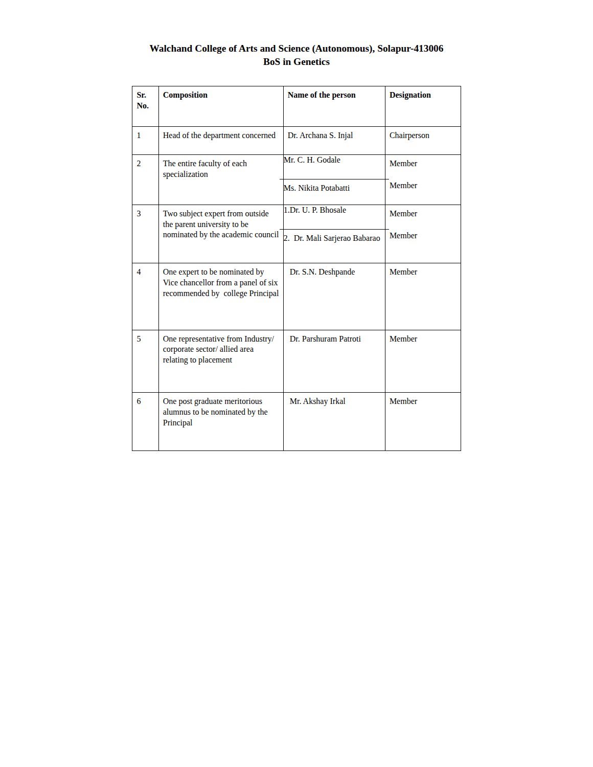Walchand College of Arts and Science (Autonomous), Solapur-413006 BoS in Genetics
| Sr. No. | Composition | Name of the person | Designation |
| --- | --- | --- | --- |
| 1 | Head of the department concerned | Dr. Archana S. Injal | Chairperson |
| 2 | The entire faculty of each specialization | / Mr. C. H. Godale / / Ms. Nikita Potabatti / | Member Member |
| 3 | Two subject expert from outside the parent university to be nominated by the academic council | / 1.Dr. U. P. Bhosale / / 2. Dr. Mali Sarjerao Babarao / | Member Member |
| 4 | One expert to be nominated by Vice chancellor from a panel of six recommended by college Principal | Dr. S.N. Deshpande | Member |
| 5 | One representative from Industry/ corporate sector/ allied area relating to placement | Dr. Parshuram Patroti | Member |
| 6 | One post graduate meritorious alumnus to be nominated by the Principal | Mr. Akshay Irkal | Member |